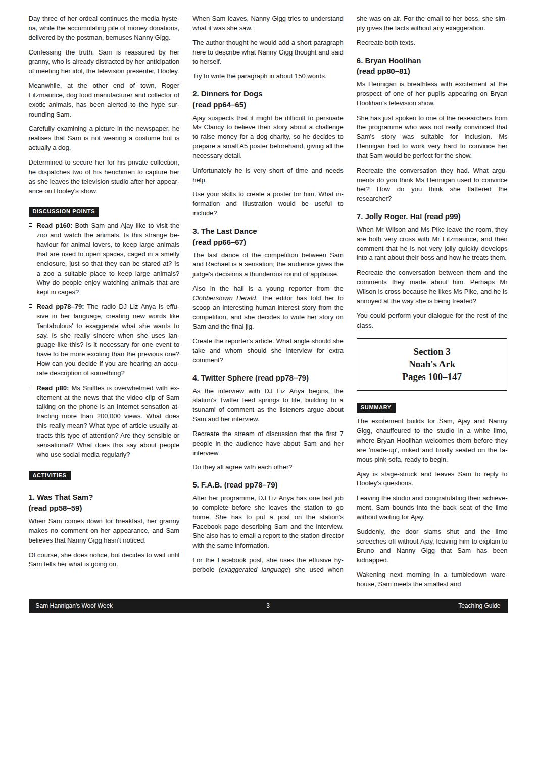Day three of her ordeal continues the media hysteria, while the accumulating pile of money donations, delivered by the postman, bemuses Nanny Gigg.
Confessing the truth, Sam is reassured by her granny, who is already distracted by her anticipation of meeting her idol, the television presenter, Hooley.
Meanwhile, at the other end of town, Roger Fitzmaurice, dog food manufacturer and collector of exotic animals, has been alerted to the hype surrounding Sam.
Carefully examining a picture in the newspaper, he realises that Sam is not wearing a costume but is actually a dog.
Determined to secure her for his private collection, he dispatches two of his henchmen to capture her as she leaves the television studio after her appearance on Hooley's show.
DISCUSSION POINTS
Read p160: Both Sam and Ajay like to visit the zoo and watch the animals. Is this strange behaviour for animal lovers, to keep large animals that are used to open spaces, caged in a smelly enclosure, just so that they can be stared at? Is a zoo a suitable place to keep large animals? Why do people enjoy watching animals that are kept in cages?
Read pp78–79: The radio DJ Liz Anya is effusive in her language, creating new words like 'fantabulous' to exaggerate what she wants to say. Is she really sincere when she uses language like this? Is it necessary for one event to have to be more exciting than the previous one? How can you decide if you are hearing an accurate description of something?
Read p80: Ms Sniffles is overwhelmed with excitement at the news that the video clip of Sam talking on the phone is an Internet sensation attracting more than 200,000 views. What does this really mean? What type of article usually attracts this type of attention? Are they sensible or sensational? What does this say about people who use social media regularly?
ACTIVITIES
1. Was That Sam?
(read pp58–59)
When Sam comes down for breakfast, her granny makes no comment on her appearance, and Sam believes that Nanny Gigg hasn't noticed.
Of course, she does notice, but decides to wait until Sam tells her what is going on.
When Sam leaves, Nanny Gigg tries to understand what it was she saw.
The author thought he would add a short paragraph here to describe what Nanny Gigg thought and said to herself.
Try to write the paragraph in about 150 words.
2. Dinners for Dogs
(read pp64–65)
Ajay suspects that it might be difficult to persuade Ms Clancy to believe their story about a challenge to raise money for a dog charity, so he decides to prepare a small A5 poster beforehand, giving all the necessary detail.
Unfortunately he is very short of time and needs help.
Use your skills to create a poster for him. What information and illustration would be useful to include?
3. The Last Dance
(read pp66–67)
The last dance of the competition between Sam and Rachael is a sensation; the audience gives the judge's decisions a thunderous round of applause.
Also in the hall is a young reporter from the Clobberstown Herald. The editor has told her to scoop an interesting human-interest story from the competition, and she decides to write her story on Sam and the final jig.
Create the reporter's article. What angle should she take and whom should she interview for extra comment?
4. Twitter Sphere (read pp78–79)
As the interview with DJ Liz Anya begins, the station's Twitter feed springs to life, building to a tsunami of comment as the listeners argue about Sam and her interview.
Recreate the stream of discussion that the first 7 people in the audience have about Sam and her interview.
Do they all agree with each other?
5. F.A.B. (read pp78–79)
After her programme, DJ Liz Anya has one last job to complete before she leaves the station to go home. She has to put a post on the station's Facebook page describing Sam and the interview. She also has to email a report to the station director with the same information.
For the Facebook post, she uses the effusive hyperbole (exaggerated language) she used when she was on air. For the email to her boss, she simply gives the facts without any exaggeration.
Recreate both texts.
6. Bryan Hoolihan
(read pp80–81)
Ms Hennigan is breathless with excitement at the prospect of one of her pupils appearing on Bryan Hoolihan's television show.
She has just spoken to one of the researchers from the programme who was not really convinced that Sam's story was suitable for inclusion. Ms Hennigan had to work very hard to convince her that Sam would be perfect for the show.
Recreate the conversation they had. What arguments do you think Ms Hennigan used to convince her? How do you think she flattered the researcher?
7. Jolly Roger. Ha! (read p99)
When Mr Wilson and Ms Pike leave the room, they are both very cross with Mr Fitzmaurice, and their comment that he is not very jolly quickly develops into a rant about their boss and how he treats them.
Recreate the conversation between them and the comments they made about him. Perhaps Mr Wilson is cross because he likes Ms Pike, and he is annoyed at the way she is being treated?
You could perform your dialogue for the rest of the class.
Section 3
Noah's Ark
Pages 100–147
SUMMARY
The excitement builds for Sam, Ajay and Nanny Gigg, chauffeured to the studio in a white limo, where Bryan Hoolihan welcomes them before they are 'made-up', miked and finally seated on the famous pink sofa, ready to begin.
Ajay is stage-struck and leaves Sam to reply to Hooley's questions.
Leaving the studio and congratulating their achievement, Sam bounds into the back seat of the limo without waiting for Ajay.
Suddenly, the door slams shut and the limo screeches off without Ajay, leaving him to explain to Bruno and Nanny Gigg that Sam has been kidnapped.
Wakening next morning in a tumbledown warehouse, Sam meets the smallest and
Sam Hannigan's Woof Week
3
Teaching Guide